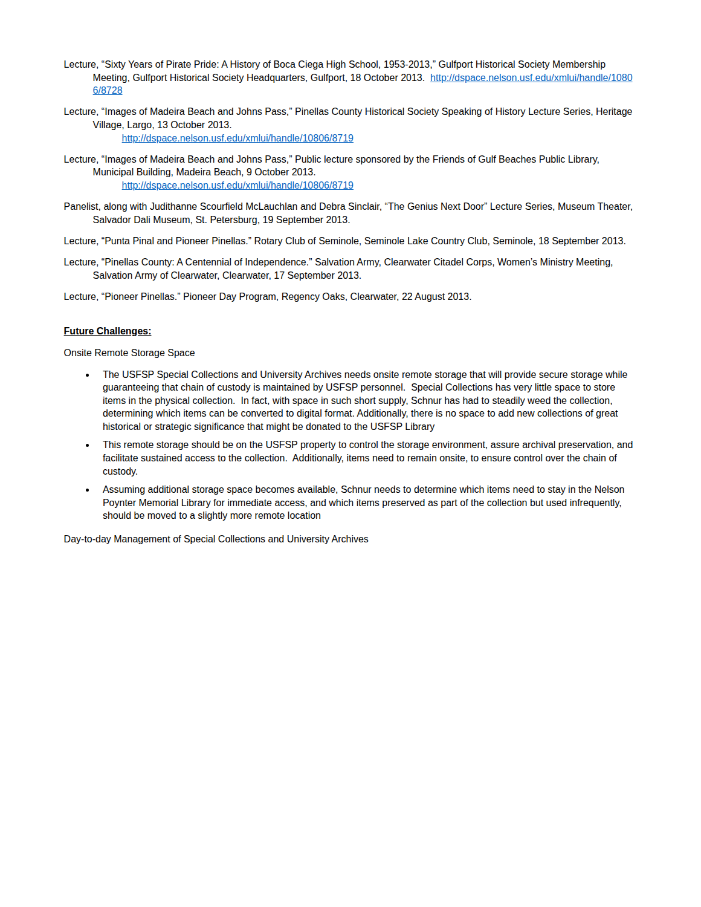Lecture, “Sixty Years of Pirate Pride: A History of Boca Ciega High School, 1953-2013,” Gulfport Historical Society Membership Meeting, Gulfport Historical Society Headquarters, Gulfport, 18 October 2013. http://dspace.nelson.usf.edu/xmlui/handle/10806/8728
Lecture, “Images of Madeira Beach and Johns Pass,” Pinellas County Historical Society Speaking of History Lecture Series, Heritage Village, Largo, 13 October 2013.
http://dspace.nelson.usf.edu/xmlui/handle/10806/8719
Lecture, “Images of Madeira Beach and Johns Pass,” Public lecture sponsored by the Friends of Gulf Beaches Public Library, Municipal Building, Madeira Beach, 9 October 2013.
http://dspace.nelson.usf.edu/xmlui/handle/10806/8719
Panelist, along with Judithanne Scourfield McLauchlan and Debra Sinclair, “The Genius Next Door” Lecture Series, Museum Theater, Salvador Dali Museum, St. Petersburg, 19 September 2013.
Lecture, “Punta Pinal and Pioneer Pinellas.” Rotary Club of Seminole, Seminole Lake Country Club, Seminole, 18 September 2013.
Lecture, “Pinellas County: A Centennial of Independence.” Salvation Army, Clearwater Citadel Corps, Women’s Ministry Meeting, Salvation Army of Clearwater, Clearwater, 17 September 2013.
Lecture, “Pioneer Pinellas.” Pioneer Day Program, Regency Oaks, Clearwater, 22 August 2013.
Future Challenges:
Onsite Remote Storage Space
The USFSP Special Collections and University Archives needs onsite remote storage that will provide secure storage while guaranteeing that chain of custody is maintained by USFSP personnel. Special Collections has very little space to store items in the physical collection. In fact, with space in such short supply, Schnur has had to steadily weed the collection, determining which items can be converted to digital format. Additionally, there is no space to add new collections of great historical or strategic significance that might be donated to the USFSP Library
This remote storage should be on the USFSP property to control the storage environment, assure archival preservation, and facilitate sustained access to the collection. Additionally, items need to remain onsite, to ensure control over the chain of custody.
Assuming additional storage space becomes available, Schnur needs to determine which items need to stay in the Nelson Poynter Memorial Library for immediate access, and which items preserved as part of the collection but used infrequently, should be moved to a slightly more remote location
Day-to-day Management of Special Collections and University Archives